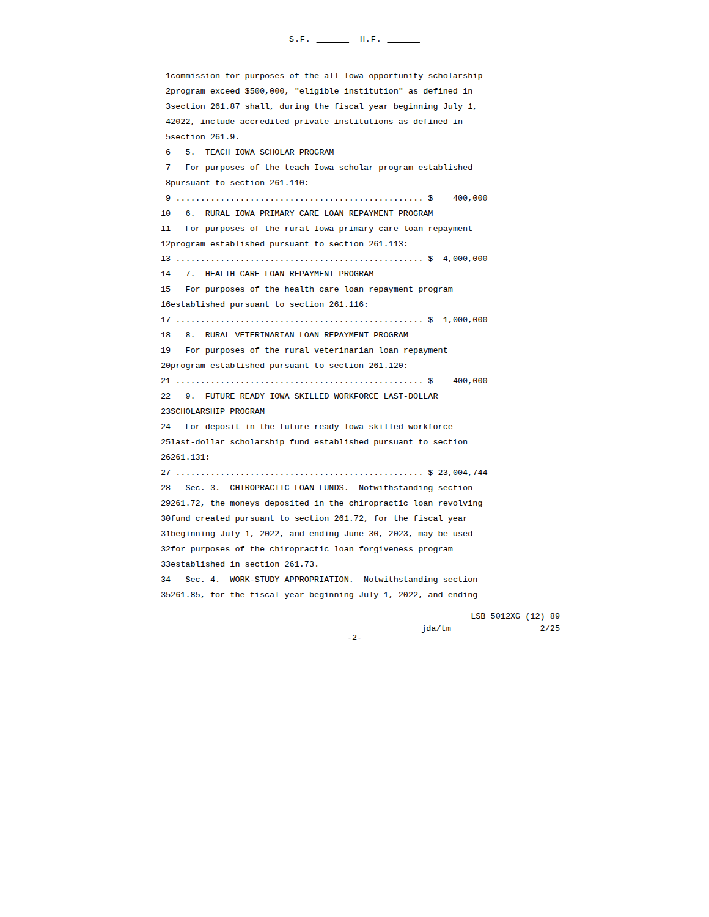S.F. H.F.
| 1 | commission for purposes of the all Iowa opportunity scholarship |
| 2 | program exceed $500,000, "eligible institution" as defined in |
| 3 | section 261.87 shall, during the fiscal year beginning July 1, |
| 4 | 2022, include accredited private institutions as defined in |
| 5 | section 261.9. |
| 6 | 5. TEACH IOWA SCHOLAR PROGRAM |
| 7 | For purposes of the teach Iowa scholar program established |
| 8 | pursuant to section 261.110: |
| 9 | .................................................. $ 400,000 |
| 10 | 6. RURAL IOWA PRIMARY CARE LOAN REPAYMENT PROGRAM |
| 11 | For purposes of the rural Iowa primary care loan repayment |
| 12 | program established pursuant to section 261.113: |
| 13 | .................................................. $ 4,000,000 |
| 14 | 7. HEALTH CARE LOAN REPAYMENT PROGRAM |
| 15 | For purposes of the health care loan repayment program |
| 16 | established pursuant to section 261.116: |
| 17 | .................................................. $ 1,000,000 |
| 18 | 8. RURAL VETERINARIAN LOAN REPAYMENT PROGRAM |
| 19 | For purposes of the rural veterinarian loan repayment |
| 20 | program established pursuant to section 261.120: |
| 21 | .................................................. $ 400,000 |
| 22 | 9. FUTURE READY IOWA SKILLED WORKFORCE LAST-DOLLAR |
| 23 | SCHOLARSHIP PROGRAM |
| 24 | For deposit in the future ready Iowa skilled workforce |
| 25 | last-dollar scholarship fund established pursuant to section |
| 26 | 261.131: |
| 27 | .................................................. $ 23,004,744 |
| 28 | Sec. 3. CHIROPRACTIC LOAN FUNDS. Notwithstanding section |
| 29 | 261.72, the moneys deposited in the chiropractic loan revolving |
| 30 | fund created pursuant to section 261.72, for the fiscal year |
| 31 | beginning July 1, 2022, and ending June 30, 2023, may be used |
| 32 | for purposes of the chiropractic loan forgiveness program |
| 33 | established in section 261.73. |
| 34 | Sec. 4. WORK-STUDY APPROPRIATION. Notwithstanding section |
| 35 | 261.85, for the fiscal year beginning July 1, 2022, and ending |
LSB 5012XG (12) 89 jda/tm 2/25
-2-